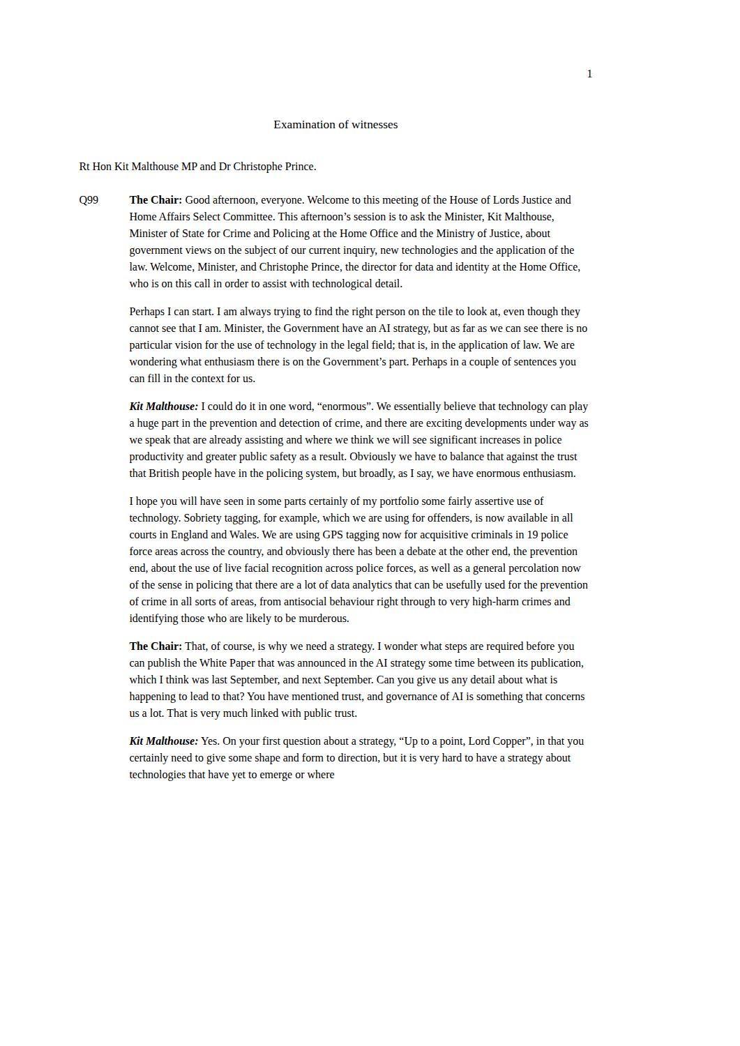1
Examination of witnesses
Rt Hon Kit Malthouse MP and Dr Christophe Prince.
Q99
The Chair: Good afternoon, everyone. Welcome to this meeting of the House of Lords Justice and Home Affairs Select Committee. This afternoon’s session is to ask the Minister, Kit Malthouse, Minister of State for Crime and Policing at the Home Office and the Ministry of Justice, about government views on the subject of our current inquiry, new technologies and the application of the law. Welcome, Minister, and Christophe Prince, the director for data and identity at the Home Office, who is on this call in order to assist with technological detail.
Perhaps I can start. I am always trying to find the right person on the tile to look at, even though they cannot see that I am. Minister, the Government have an AI strategy, but as far as we can see there is no particular vision for the use of technology in the legal field; that is, in the application of law. We are wondering what enthusiasm there is on the Government’s part. Perhaps in a couple of sentences you can fill in the context for us.
Kit Malthouse: I could do it in one word, “enormous”. We essentially believe that technology can play a huge part in the prevention and detection of crime, and there are exciting developments under way as we speak that are already assisting and where we think we will see significant increases in police productivity and greater public safety as a result. Obviously we have to balance that against the trust that British people have in the policing system, but broadly, as I say, we have enormous enthusiasm.
I hope you will have seen in some parts certainly of my portfolio some fairly assertive use of technology. Sobriety tagging, for example, which we are using for offenders, is now available in all courts in England and Wales. We are using GPS tagging now for acquisitive criminals in 19 police force areas across the country, and obviously there has been a debate at the other end, the prevention end, about the use of live facial recognition across police forces, as well as a general percolation now of the sense in policing that there are a lot of data analytics that can be usefully used for the prevention of crime in all sorts of areas, from antisocial behaviour right through to very high-harm crimes and identifying those who are likely to be murderous.
The Chair: That, of course, is why we need a strategy. I wonder what steps are required before you can publish the White Paper that was announced in the AI strategy some time between its publication, which I think was last September, and next September. Can you give us any detail about what is happening to lead to that? You have mentioned trust, and governance of AI is something that concerns us a lot. That is very much linked with public trust.
Kit Malthouse: Yes. On your first question about a strategy, “Up to a point, Lord Copper”, in that you certainly need to give some shape and form to direction, but it is very hard to have a strategy about technologies that have yet to emerge or where